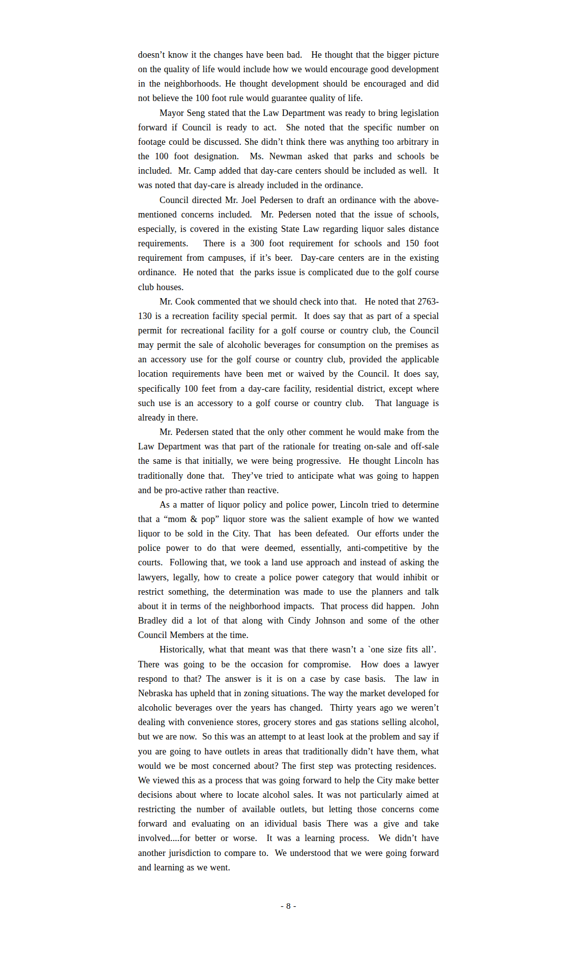doesn’t know it the changes have been bad. He thought that the bigger picture on the quality of life would include how we would encourage good development in the neighborhoods. He thought development should be encouraged and did not believe the 100 foot rule would guarantee quality of life.
Mayor Seng stated that the Law Department was ready to bring legislation forward if Council is ready to act. She noted that the specific number on footage could be discussed. She didn’t think there was anything too arbitrary in the 100 foot designation. Ms. Newman asked that parks and schools be included. Mr. Camp added that day-care centers should be included as well. It was noted that day-care is already included in the ordinance.
Council directed Mr. Joel Pedersen to draft an ordinance with the above-mentioned concerns included. Mr. Pedersen noted that the issue of schools, especially, is covered in the existing State Law regarding liquor sales distance requirements. There is a 300 foot requirement for schools and 150 foot requirement from campuses, if it’s beer. Day-care centers are in the existing ordinance. He noted that the parks issue is complicated due to the golf course club houses.
Mr. Cook commented that we should check into that. He noted that 2763-130 is a recreation facility special permit. It does say that as part of a special permit for recreational facility for a golf course or country club, the Council may permit the sale of alcoholic beverages for consumption on the premises as an accessory use for the golf course or country club, provided the applicable location requirements have been met or waived by the Council. It does say, specifically 100 feet from a day-care facility, residential district, except where such use is an accessory to a golf course or country club. That language is already in there.
Mr. Pedersen stated that the only other comment he would make from the Law Department was that part of the rationale for treating on-sale and off-sale the same is that initially, we were being progressive. He thought Lincoln has traditionally done that. They’ve tried to anticipate what was going to happen and be pro-active rather than reactive.
As a matter of liquor policy and police power, Lincoln tried to determine that a “mom & pop” liquor store was the salient example of how we wanted liquor to be sold in the City. That has been defeated. Our efforts under the police power to do that were deemed, essentially, anti-competitive by the courts. Following that, we took a land use approach and instead of asking the lawyers, legally, how to create a police power category that would inhibit or restrict something, the determination was made to use the planners and talk about it in terms of the neighborhood impacts. That process did happen. John Bradley did a lot of that along with Cindy Johnson and some of the other Council Members at the time.
Historically, what that meant was that there wasn’t a `one size fits all’. There was going to be the occasion for compromise. How does a lawyer respond to that? The answer is it is on a case by case basis. The law in Nebraska has upheld that in zoning situations. The way the market developed for alcoholic beverages over the years has changed. Thirty years ago we weren’t dealing with convenience stores, grocery stores and gas stations selling alcohol, but we are now. So this was an attempt to at least look at the problem and say if you are going to have outlets in areas that traditionally didn’t have them, what would we be most concerned about? The first step was protecting residences. We viewed this as a process that was going forward to help the City make better decisions about where to locate alcohol sales. It was not particularly aimed at restricting the number of available outlets, but letting those concerns come forward and evaluating on an idividual basis There was a give and take involved....for better or worse. It was a learning process. We didn’t have another jurisdiction to compare to. We understood that we were going forward and learning as we went.
- 8 -